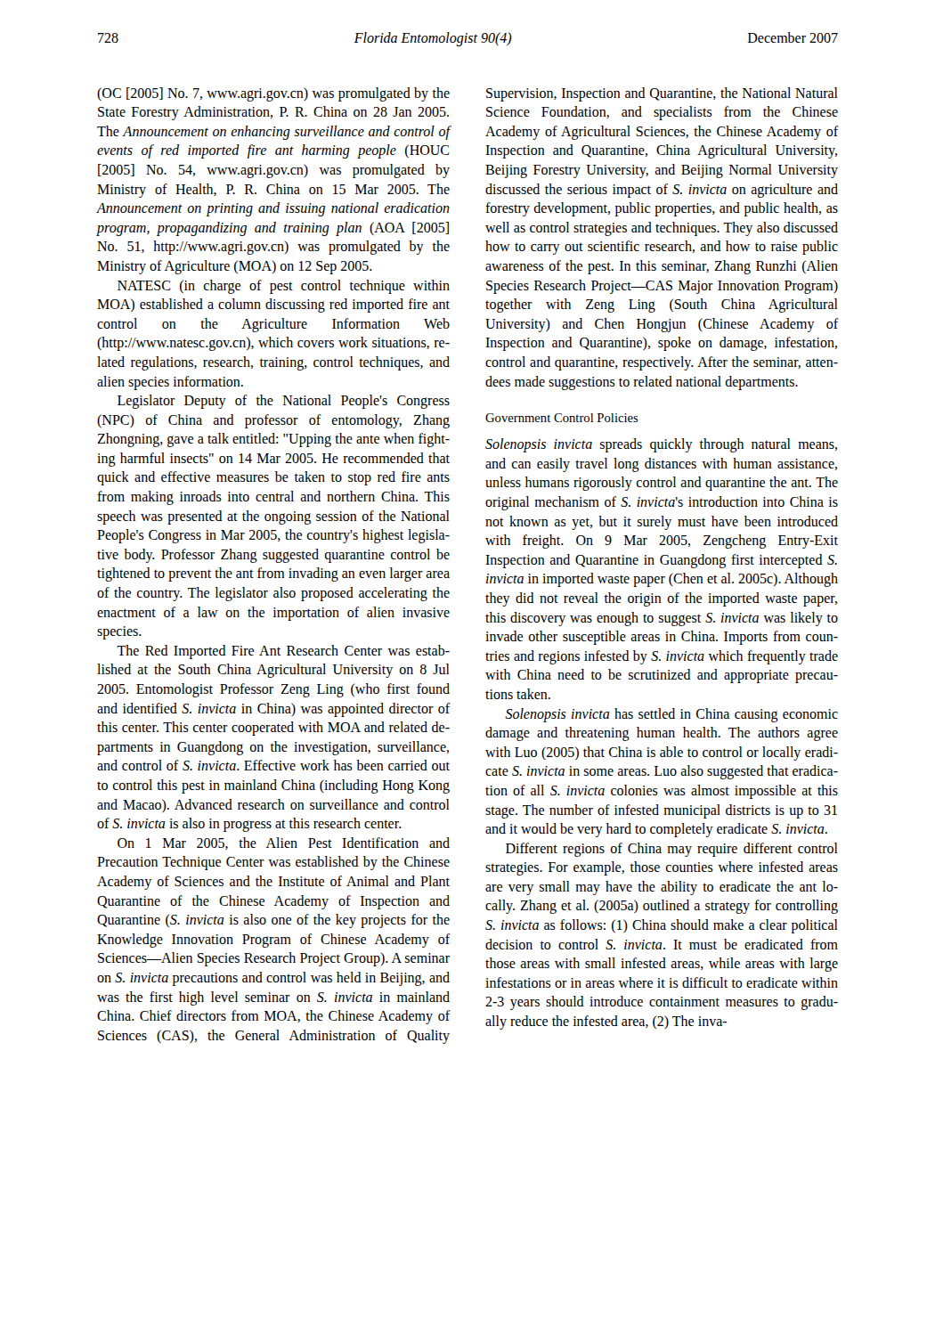728 Florida Entomologist 90(4) December 2007
(OC [2005] No. 7, www.agri.gov.cn) was promulgated by the State Forestry Administration, P. R. China on 28 Jan 2005. The Announcement on enhancing surveillance and control of events of red imported fire ant harming people (HOUC [2005] No. 54, www.agri.gov.cn) was promulgated by Ministry of Health, P. R. China on 15 Mar 2005. The Announcement on printing and issuing national eradication program, propagandizing and training plan (AOA [2005] No. 51, http://www.agri.gov.cn) was promulgated by the Ministry of Agriculture (MOA) on 12 Sep 2005.
NATESC (in charge of pest control technique within MOA) established a column discussing red imported fire ant control on the Agriculture Information Web (http://www.natesc.gov.cn), which covers work situations, related regulations, research, training, control techniques, and alien species information.
Legislator Deputy of the National People's Congress (NPC) of China and professor of entomology, Zhang Zhongning, gave a talk entitled: "Upping the ante when fighting harmful insects" on 14 Mar 2005. He recommended that quick and effective measures be taken to stop red fire ants from making inroads into central and northern China. This speech was presented at the ongoing session of the National People's Congress in Mar 2005, the country's highest legislative body. Professor Zhang suggested quarantine control be tightened to prevent the ant from invading an even larger area of the country. The legislator also proposed accelerating the enactment of a law on the importation of alien invasive species.
The Red Imported Fire Ant Research Center was established at the South China Agricultural University on 8 Jul 2005. Entomologist Professor Zeng Ling (who first found and identified S. invicta in China) was appointed director of this center. This center cooperated with MOA and related departments in Guangdong on the investigation, surveillance, and control of S. invicta. Effective work has been carried out to control this pest in mainland China (including Hong Kong and Macao). Advanced research on surveillance and control of S. invicta is also in progress at this research center.
On 1 Mar 2005, the Alien Pest Identification and Precaution Technique Center was established by the Chinese Academy of Sciences and the Institute of Animal and Plant Quarantine of the Chinese Academy of Inspection and Quarantine (S. invicta is also one of the key projects for the Knowledge Innovation Program of Chinese Academy of Sciences—Alien Species Research Project Group). A seminar on S. invicta precautions and control was held in Beijing, and was the first high level seminar on S. invicta in mainland China. Chief directors from MOA, the Chinese Academy of Sciences (CAS), the General Administration of Quality Supervision, Inspection and Quarantine, the National Natural Science Foundation, and specialists from the Chinese Academy of Agricultural Sciences, the Chinese Academy of Inspection and Quarantine, China Agricultural University, Beijing Forestry University, and Beijing Normal University discussed the serious impact of S. invicta on agriculture and forestry development, public properties, and public health, as well as control strategies and techniques. They also discussed how to carry out scientific research, and how to raise public awareness of the pest. In this seminar, Zhang Runzhi (Alien Species Research Project—CAS Major Innovation Program) together with Zeng Ling (South China Agricultural University) and Chen Hongjun (Chinese Academy of Inspection and Quarantine), spoke on damage, infestation, control and quarantine, respectively. After the seminar, attendees made suggestions to related national departments.
Government Control Policies
Solenopsis invicta spreads quickly through natural means, and can easily travel long distances with human assistance, unless humans rigorously control and quarantine the ant. The original mechanism of S. invicta's introduction into China is not known as yet, but it surely must have been introduced with freight. On 9 Mar 2005, Zengcheng Entry-Exit Inspection and Quarantine in Guangdong first intercepted S. invicta in imported waste paper (Chen et al. 2005c). Although they did not reveal the origin of the imported waste paper, this discovery was enough to suggest S. invicta was likely to invade other susceptible areas in China. Imports from countries and regions infested by S. invicta which frequently trade with China need to be scrutinized and appropriate precautions taken.
Solenopsis invicta has settled in China causing economic damage and threatening human health. The authors agree with Luo (2005) that China is able to control or locally eradicate S. invicta in some areas. Luo also suggested that eradication of all S. invicta colonies was almost impossible at this stage. The number of infested municipal districts is up to 31 and it would be very hard to completely eradicate S. invicta.
Different regions of China may require different control strategies. For example, those counties where infested areas are very small may have the ability to eradicate the ant locally. Zhang et al. (2005a) outlined a strategy for controlling S. invicta as follows: (1) China should make a clear political decision to control S. invicta. It must be eradicated from those areas with small infested areas, while areas with large infestations or in areas where it is difficult to eradicate within 2-3 years should introduce containment measures to gradually reduce the infested area, (2) The inva-